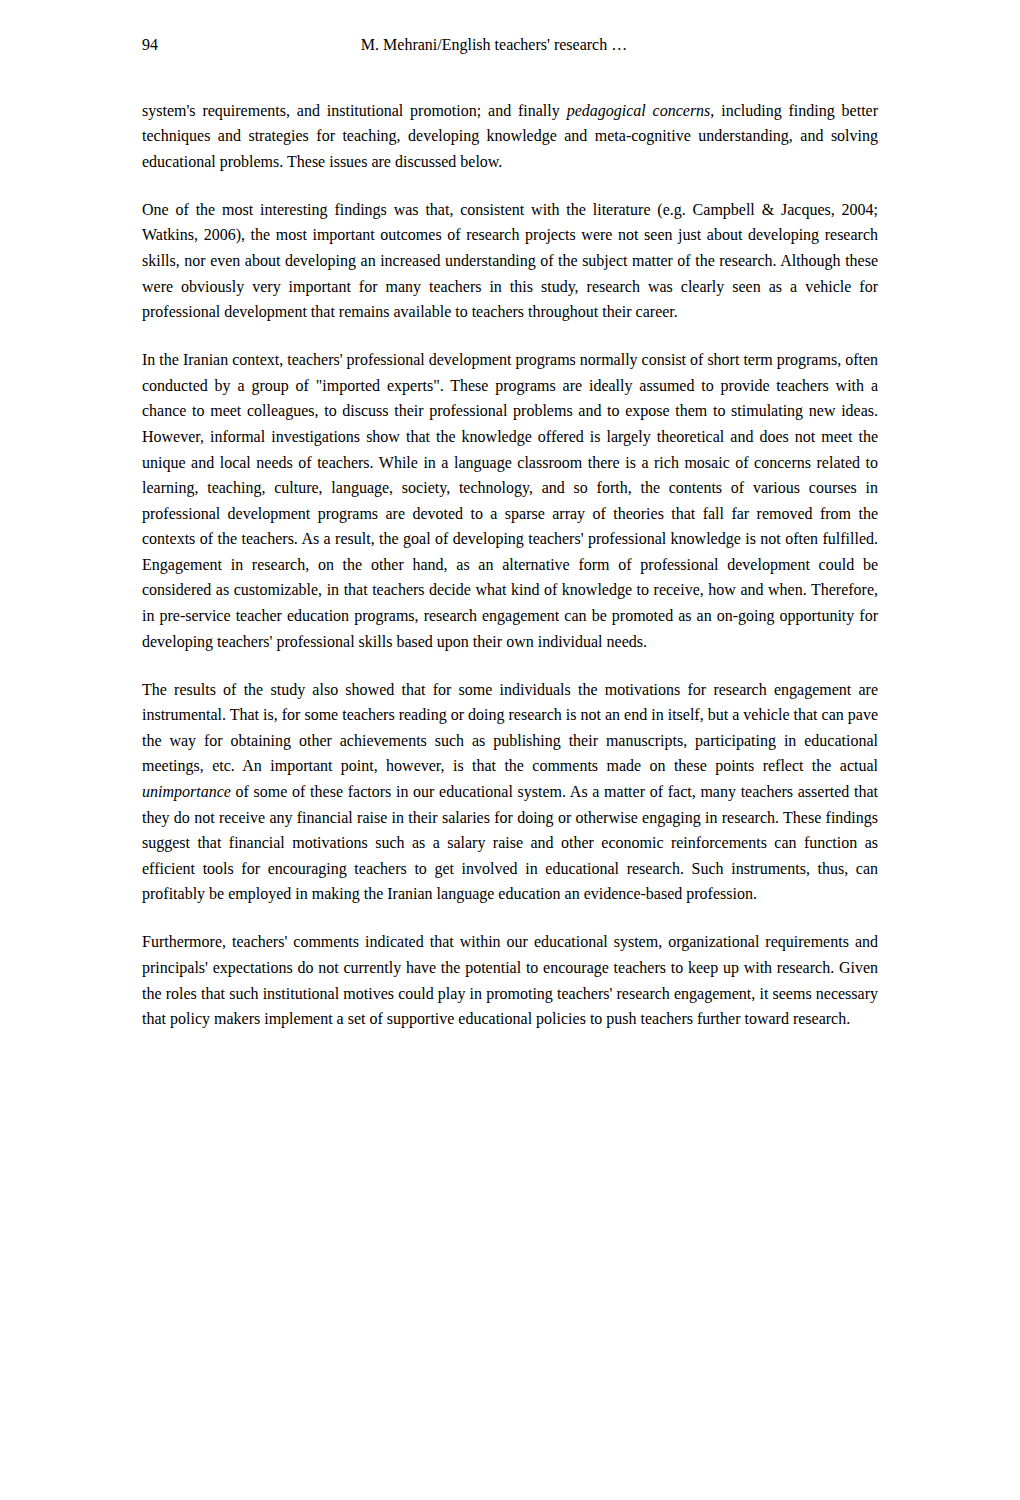94 M. Mehrani/English teachers' research …
system's requirements, and institutional promotion; and finally pedagogical concerns, including finding better techniques and strategies for teaching, developing knowledge and meta-cognitive understanding, and solving educational problems. These issues are discussed below.
One of the most interesting findings was that, consistent with the literature (e.g. Campbell & Jacques, 2004; Watkins, 2006), the most important outcomes of research projects were not seen just about developing research skills, nor even about developing an increased understanding of the subject matter of the research. Although these were obviously very important for many teachers in this study, research was clearly seen as a vehicle for professional development that remains available to teachers throughout their career.
In the Iranian context, teachers' professional development programs normally consist of short term programs, often conducted by a group of "imported experts". These programs are ideally assumed to provide teachers with a chance to meet colleagues, to discuss their professional problems and to expose them to stimulating new ideas. However, informal investigations show that the knowledge offered is largely theoretical and does not meet the unique and local needs of teachers. While in a language classroom there is a rich mosaic of concerns related to learning, teaching, culture, language, society, technology, and so forth, the contents of various courses in professional development programs are devoted to a sparse array of theories that fall far removed from the contexts of the teachers. As a result, the goal of developing teachers' professional knowledge is not often fulfilled. Engagement in research, on the other hand, as an alternative form of professional development could be considered as customizable, in that teachers decide what kind of knowledge to receive, how and when. Therefore, in pre-service teacher education programs, research engagement can be promoted as an on-going opportunity for developing teachers' professional skills based upon their own individual needs.
The results of the study also showed that for some individuals the motivations for research engagement are instrumental. That is, for some teachers reading or doing research is not an end in itself, but a vehicle that can pave the way for obtaining other achievements such as publishing their manuscripts, participating in educational meetings, etc. An important point, however, is that the comments made on these points reflect the actual unimportance of some of these factors in our educational system. As a matter of fact, many teachers asserted that they do not receive any financial raise in their salaries for doing or otherwise engaging in research. These findings suggest that financial motivations such as a salary raise and other economic reinforcements can function as efficient tools for encouraging teachers to get involved in educational research. Such instruments, thus, can profitably be employed in making the Iranian language education an evidence-based profession.
Furthermore, teachers' comments indicated that within our educational system, organizational requirements and principals' expectations do not currently have the potential to encourage teachers to keep up with research. Given the roles that such institutional motives could play in promoting teachers' research engagement, it seems necessary that policy makers implement a set of supportive educational policies to push teachers further toward research.